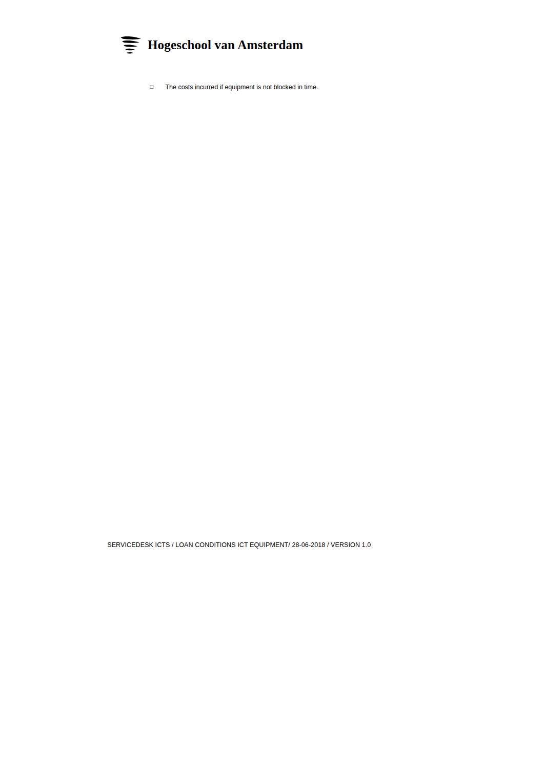Hogeschool van Amsterdam
The costs incurred if equipment is not blocked in time.
SERVICEDESK ICTS / LOAN CONDITIONS ICT EQUIPMENT/ 28-06-2018 / VERSION 1.0